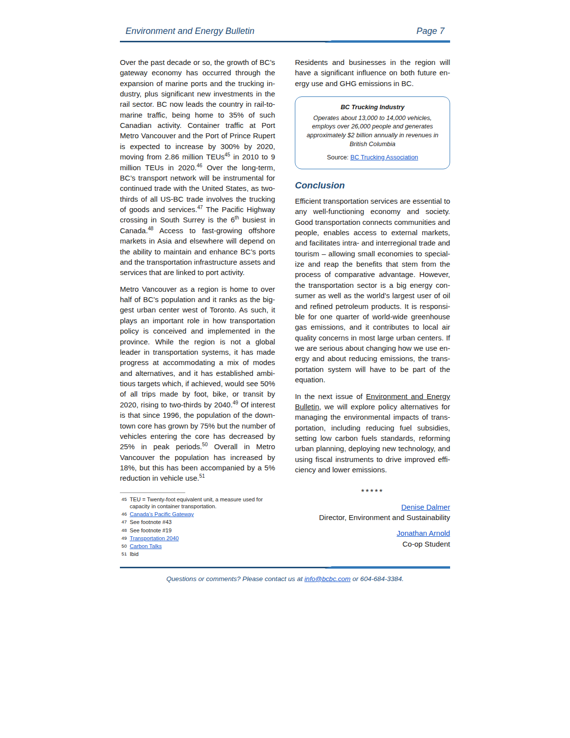Environment and Energy Bulletin Page 7
Over the past decade or so, the growth of BC’s gateway economy has occurred through the expansion of marine ports and the trucking industry, plus significant new investments in the rail sector. BC now leads the country in rail-to-marine traffic, being home to 35% of such Canadian activity. Container traffic at Port Metro Vancouver and the Port of Prince Rupert is expected to increase by 300% by 2020, moving from 2.86 million TEUs45 in 2010 to 9 million TEUs in 2020.46 Over the long-term, BC’s transport network will be instrumental for continued trade with the United States, as two-thirds of all US-BC trade involves the trucking of goods and services.47 The Pacific Highway crossing in South Surrey is the 6th busiest in Canada.48 Access to fast-growing offshore markets in Asia and elsewhere will depend on the ability to maintain and enhance BC’s ports and the transportation infrastructure assets and services that are linked to port activity.
Metro Vancouver as a region is home to over half of BC’s population and it ranks as the biggest urban center west of Toronto. As such, it plays an important role in how transportation policy is conceived and implemented in the province. While the region is not a global leader in transportation systems, it has made progress at accommodating a mix of modes and alternatives, and it has established ambitious targets which, if achieved, would see 50% of all trips made by foot, bike, or transit by 2020, rising to two-thirds by 2040.49 Of interest is that since 1996, the population of the downtown core has grown by 75% but the number of vehicles entering the core has decreased by 25% in peak periods.50 Overall in Metro Vancouver the population has increased by 18%, but this has been accompanied by a 5% reduction in vehicle use.51
45 TEU = Twenty-foot equivalent unit, a measure used for capacity in container transportation.
46 Canada’s Pacific Gateway
47 See footnote #43
48 See footnote #19
49 Transportation 2040
50 Carbon Talks
51 Ibid
Residents and businesses in the region will have a significant influence on both future energy use and GHG emissions in BC.
BC Trucking Industry Operates about 13,000 to 14,000 vehicles, employs over 26,000 people and generates approximately $2 billion annually in revenues in British Columbia Source: BC Trucking Association
Conclusion
Efficient transportation services are essential to any well-functioning economy and society. Good transportation connects communities and people, enables access to external markets, and facilitates intra- and interregional trade and tourism – allowing small economies to specialize and reap the benefits that stem from the process of comparative advantage. However, the transportation sector is a big energy consumer as well as the world’s largest user of oil and refined petroleum products. It is responsible for one quarter of world-wide greenhouse gas emissions, and it contributes to local air quality concerns in most large urban centers. If we are serious about changing how we use energy and about reducing emissions, the transportation system will have to be part of the equation.
In the next issue of Environment and Energy Bulletin, we will explore policy alternatives for managing the environmental impacts of transportation, including reducing fuel subsidies, setting low carbon fuels standards, reforming urban planning, deploying new technology, and using fiscal instruments to drive improved efficiency and lower emissions.
*****
Denise Dalmer Director, Environment and Sustainability
Jonathan Arnold Co-op Student
Questions or comments? Please contact us at info@bcbc.com or 604-684-3384.